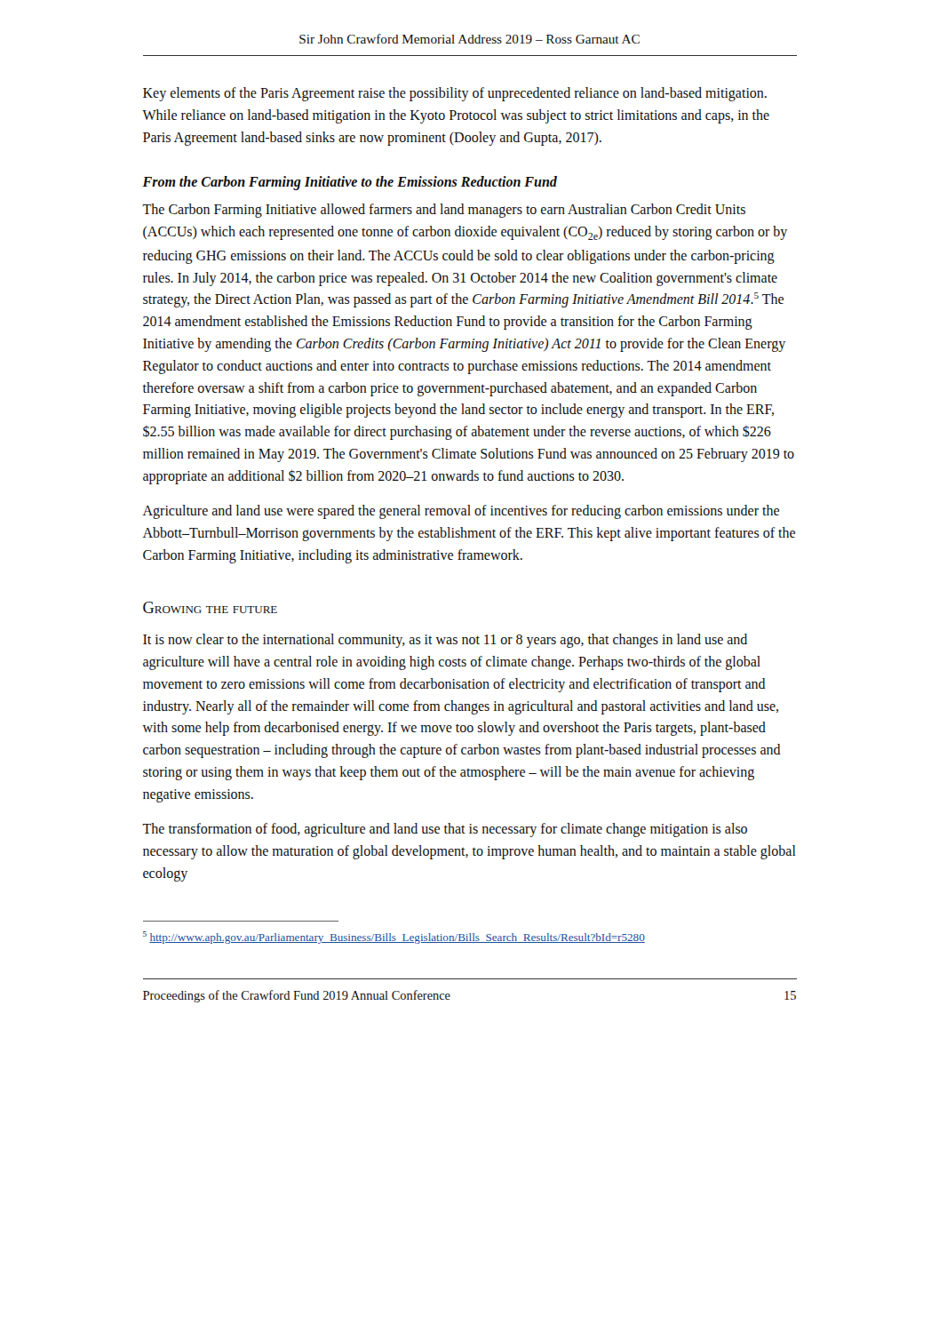Sir John Crawford Memorial Address 2019 – Ross Garnaut AC
Key elements of the Paris Agreement raise the possibility of unprecedented reliance on land-based mitigation. While reliance on land-based mitigation in the Kyoto Protocol was subject to strict limitations and caps, in the Paris Agreement land-based sinks are now prominent (Dooley and Gupta, 2017).
From the Carbon Farming Initiative to the Emissions Reduction Fund
The Carbon Farming Initiative allowed farmers and land managers to earn Australian Carbon Credit Units (ACCUs) which each represented one tonne of carbon dioxide equivalent (CO2e) reduced by storing carbon or by reducing GHG emissions on their land. The ACCUs could be sold to clear obligations under the carbon-pricing rules. In July 2014, the carbon price was repealed. On 31 October 2014 the new Coalition government's climate strategy, the Direct Action Plan, was passed as part of the Carbon Farming Initiative Amendment Bill 2014.5 The 2014 amendment established the Emissions Reduction Fund to provide a transition for the Carbon Farming Initiative by amending the Carbon Credits (Carbon Farming Initiative) Act 2011 to provide for the Clean Energy Regulator to conduct auctions and enter into contracts to purchase emissions reductions. The 2014 amendment therefore oversaw a shift from a carbon price to government-purchased abatement, and an expanded Carbon Farming Initiative, moving eligible projects beyond the land sector to include energy and transport. In the ERF, $2.55 billion was made available for direct purchasing of abatement under the reverse auctions, of which $226 million remained in May 2019. The Government's Climate Solutions Fund was announced on 25 February 2019 to appropriate an additional $2 billion from 2020–21 onwards to fund auctions to 2030.
Agriculture and land use were spared the general removal of incentives for reducing carbon emissions under the Abbott–Turnbull–Morrison governments by the establishment of the ERF. This kept alive important features of the Carbon Farming Initiative, including its administrative framework.
Growing the future
It is now clear to the international community, as it was not 11 or 8 years ago, that changes in land use and agriculture will have a central role in avoiding high costs of climate change. Perhaps two-thirds of the global movement to zero emissions will come from decarbonisation of electricity and electrification of transport and industry. Nearly all of the remainder will come from changes in agricultural and pastoral activities and land use, with some help from decarbonised energy. If we move too slowly and overshoot the Paris targets, plant-based carbon sequestration – including through the capture of carbon wastes from plant-based industrial processes and storing or using them in ways that keep them out of the atmosphere – will be the main avenue for achieving negative emissions.
The transformation of food, agriculture and land use that is necessary for climate change mitigation is also necessary to allow the maturation of global development, to improve human health, and to maintain a stable global ecology
5 http://www.aph.gov.au/Parliamentary_Business/Bills_Legislation/Bills_Search_Results/Result?bId=r5280
Proceedings of the Crawford Fund 2019 Annual Conference 15